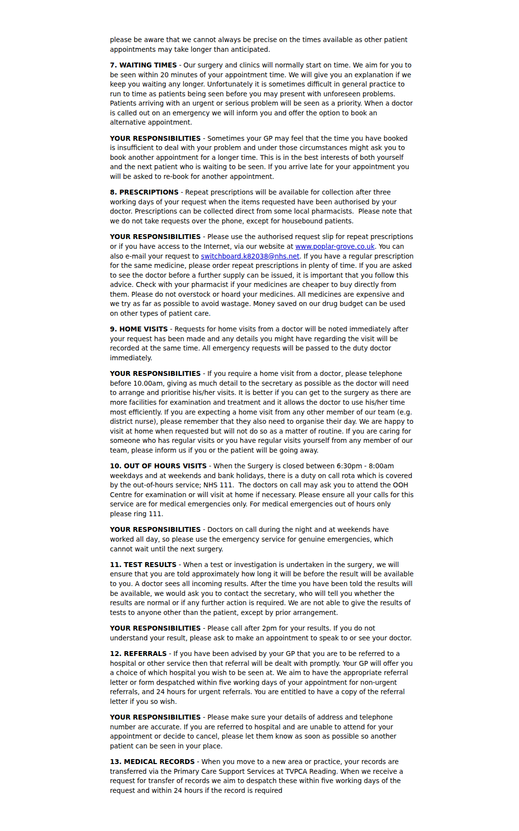please be aware that we cannot always be precise on the times available as other patient appointments may take longer than anticipated.
7. WAITING TIMES - Our surgery and clinics will normally start on time. We aim for you to be seen within 20 minutes of your appointment time. We will give you an explanation if we keep you waiting any longer. Unfortunately it is sometimes difficult in general practice to run to time as patients being seen before you may present with unforeseen problems. Patients arriving with an urgent or serious problem will be seen as a priority. When a doctor is called out on an emergency we will inform you and offer the option to book an alternative appointment.
YOUR RESPONSIBILITIES - Sometimes your GP may feel that the time you have booked is insufficient to deal with your problem and under those circumstances might ask you to book another appointment for a longer time. This is in the best interests of both yourself and the next patient who is waiting to be seen. If you arrive late for your appointment you will be asked to re-book for another appointment.
8. PRESCRIPTIONS - Repeat prescriptions will be available for collection after three working days of your request when the items requested have been authorised by your doctor. Prescriptions can be collected direct from some local pharmacists. Please note that we do not take requests over the phone, except for housebound patients.
YOUR RESPONSIBILITIES - Please use the authorised request slip for repeat prescriptions or if you have access to the Internet, via our website at www.poplar-grove.co.uk. You can also e-mail your request to switchboard.k82038@nhs.net. If you have a regular prescription for the same medicine, please order repeat prescriptions in plenty of time. If you are asked to see the doctor before a further supply can be issued, it is important that you follow this advice. Check with your pharmacist if your medicines are cheaper to buy directly from them. Please do not overstock or hoard your medicines. All medicines are expensive and we try as far as possible to avoid wastage. Money saved on our drug budget can be used on other types of patient care.
9. HOME VISITS - Requests for home visits from a doctor will be noted immediately after your request has been made and any details you might have regarding the visit will be recorded at the same time. All emergency requests will be passed to the duty doctor immediately.
YOUR RESPONSIBILITIES - If you require a home visit from a doctor, please telephone before 10.00am, giving as much detail to the secretary as possible as the doctor will need to arrange and prioritise his/her visits. It is better if you can get to the surgery as there are more facilities for examination and treatment and it allows the doctor to use his/her time most efficiently. If you are expecting a home visit from any other member of our team (e.g. district nurse), please remember that they also need to organise their day. We are happy to visit at home when requested but will not do so as a matter of routine. If you are caring for someone who has regular visits or you have regular visits yourself from any member of our team, please inform us if you or the patient will be going away.
10. OUT OF HOURS VISITS - When the Surgery is closed between 6:30pm - 8:00am weekdays and at weekends and bank holidays, there is a duty on call rota which is covered by the out-of-hours service; NHS 111. The doctors on call may ask you to attend the OOH Centre for examination or will visit at home if necessary. Please ensure all your calls for this service are for medical emergencies only. For medical emergencies out of hours only please ring 111.
YOUR RESPONSIBILITIES - Doctors on call during the night and at weekends have worked all day, so please use the emergency service for genuine emergencies, which cannot wait until the next surgery.
11. TEST RESULTS - When a test or investigation is undertaken in the surgery, we will ensure that you are told approximately how long it will be before the result will be available to you. A doctor sees all incoming results. After the time you have been told the results will be available, we would ask you to contact the secretary, who will tell you whether the results are normal or if any further action is required. We are not able to give the results of tests to anyone other than the patient, except by prior arrangement.
YOUR RESPONSIBILITIES - Please call after 2pm for your results. If you do not understand your result, please ask to make an appointment to speak to or see your doctor.
12. REFERRALS - If you have been advised by your GP that you are to be referred to a hospital or other service then that referral will be dealt with promptly. Your GP will offer you a choice of which hospital you wish to be seen at. We aim to have the appropriate referral letter or form despatched within five working days of your appointment for non-urgent referrals, and 24 hours for urgent referrals. You are entitled to have a copy of the referral letter if you so wish.
YOUR RESPONSIBILITIES - Please make sure your details of address and telephone number are accurate. If you are referred to hospital and are unable to attend for your appointment or decide to cancel, please let them know as soon as possible so another patient can be seen in your place.
13. MEDICAL RECORDS - When you move to a new area or practice, your records are transferred via the Primary Care Support Services at TVPCA Reading. When we receive a request for transfer of records we aim to despatch these within five working days of the request and within 24 hours if the record is required